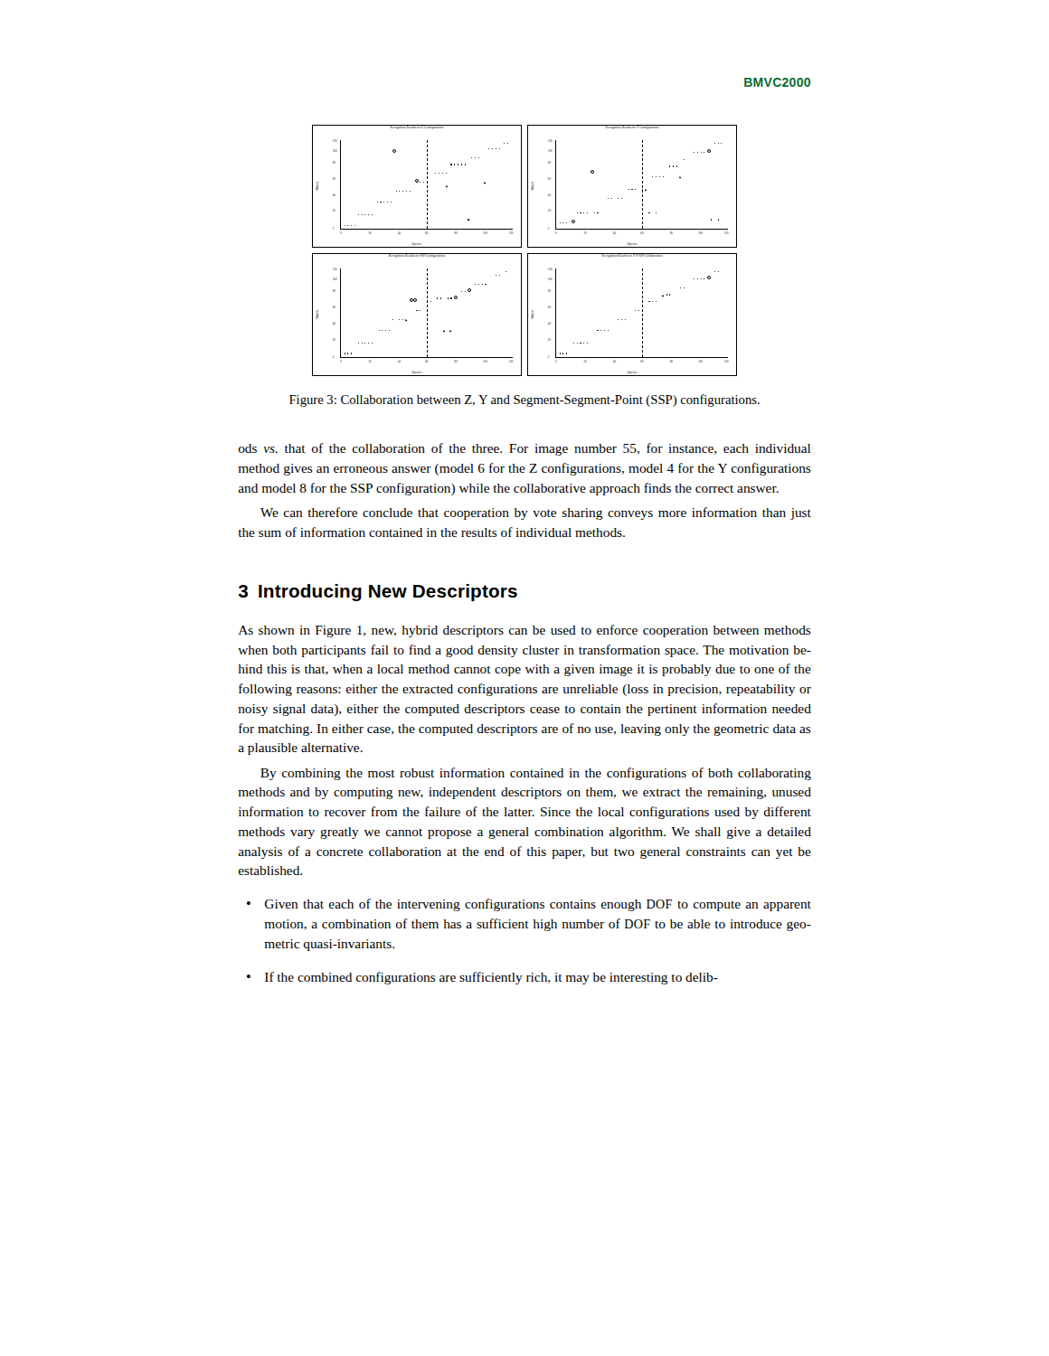BMVC2000
Recognition Results for Z Configurations
Models
Queries
0 20 40 60 80 100 120 0 20 40 60 80 100 120
Recognition Results for Y Configurations
Models
Queries
0 20 40 60 80 100 120 0 20 40 60 80 100 120
Recognition Results for SSP Configurations
Models
Queries
0 20 40 60 80 100 120 0 20 40 60 80 100 120
Recognition Results for Z-Y-SSP Collaboration
Models
Queries
0 20 40 60 80 100 120 0 20 40 60 80 100 120
Figure 3: Collaboration between Z, Y and Segment-Segment-Point (SSP) configurations.
ods vs. that of the collaboration of the three. For image number 55, for instance, each individual method gives an erroneous answer (model 6 for the Z configurations, model 4 for the Y configurations and model 8 for the SSP configuration) while the collaborative approach finds the correct answer.
We can therefore conclude that cooperation by vote sharing conveys more information than just the sum of information contained in the results of individual methods.
3 Introducing New Descriptors
As shown in Figure 1, new, hybrid descriptors can be used to enforce cooperation between methods when both participants fail to find a good density cluster in transformation space. The motivation behind this is that, when a local method cannot cope with a given image it is probably due to one of the following reasons: either the extracted configurations are unreliable (loss in precision, repeatability or noisy signal data), either the computed descriptors cease to contain the pertinent information needed for matching. In either case, the computed descriptors are of no use, leaving only the geometric data as a plausible alternative.
By combining the most robust information contained in the configurations of both collaborating methods and by computing new, independent descriptors on them, we extract the remaining, unused information to recover from the failure of the latter. Since the local configurations used by different methods vary greatly we cannot propose a general combination algorithm. We shall give a detailed analysis of a concrete collaboration at the end of this paper, but two general constraints can yet be established.
Given that each of the intervening configurations contains enough DOF to compute an apparent motion, a combination of them has a sufficient high number of DOF to be able to introduce geometric quasi-invariants.
If the combined configurations are sufficiently rich, it may be interesting to delib-